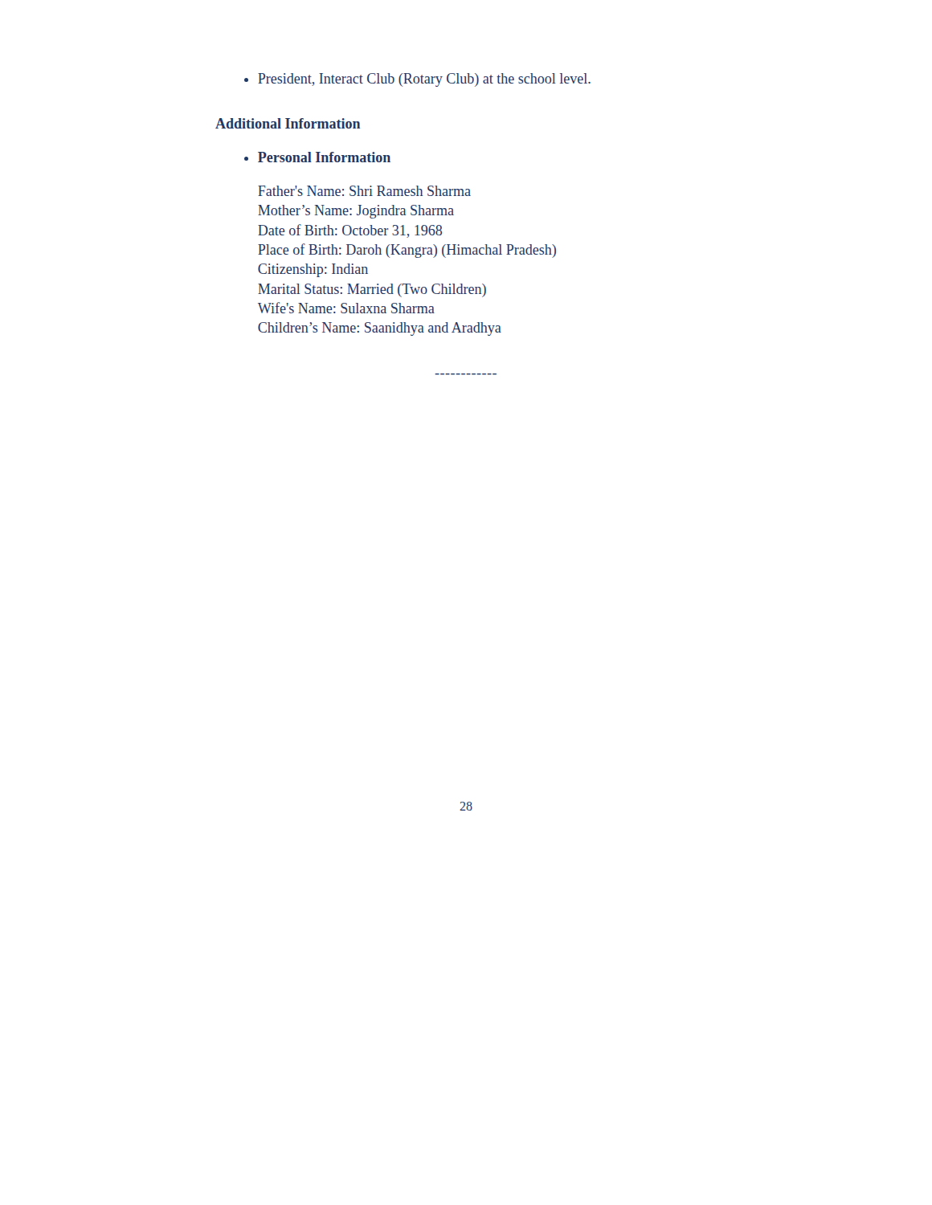President, Interact Club (Rotary Club) at the school level.
Additional Information
Personal Information
Father's Name: Shri Ramesh Sharma
Mother’s Name: Jogindra Sharma
Date of Birth: October 31, 1968
Place of Birth: Daroh (Kangra) (Himachal Pradesh)
Citizenship: Indian
Marital Status: Married (Two Children)
Wife's Name: Sulaxna Sharma
Children’s Name: Saanidhya and Aradhya
------------
28